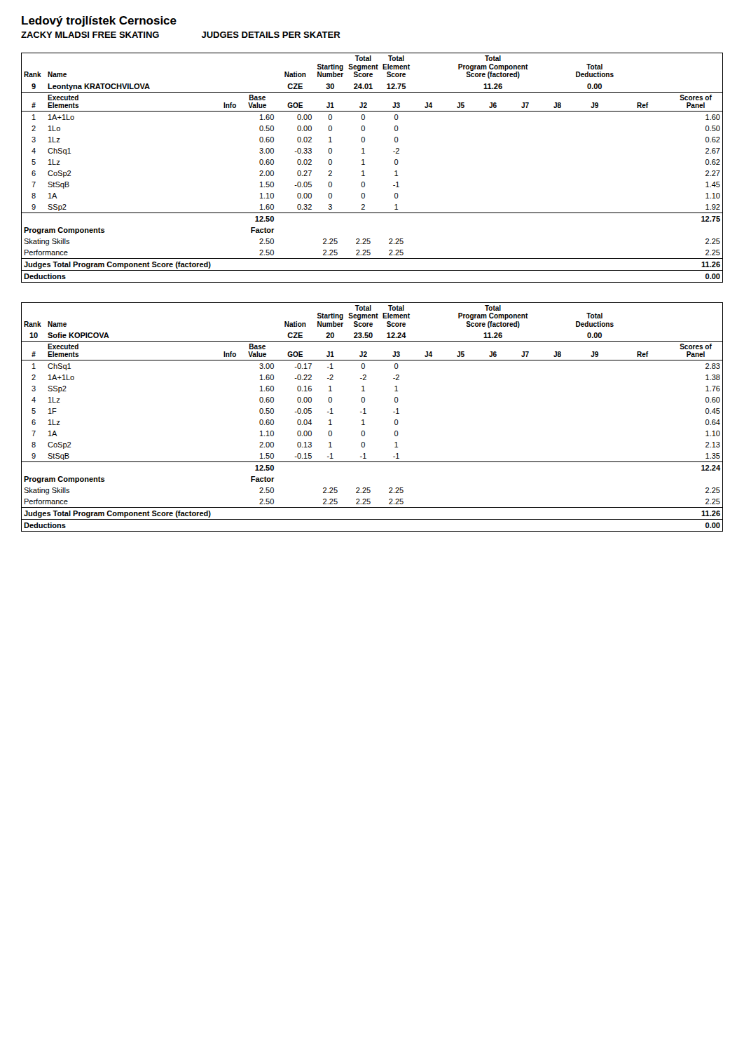Ledový trojlístek Cernosice
ZACKY MLADSI FREE SKATING JUDGES DETAILS PER SKATER
| Rank | Name | Nation | Starting Number | Total Segment Score | Total Element Score | Total Program Component Score (factored) | Total Deductions |
| --- | --- | --- | --- | --- | --- | --- | --- |
| 9 | Leontyna KRATOCHVILOVA | CZE | 30 | 24.01 | 12.75 | 11.26 | 0.00 |
| # | Executed Elements | Info | Base Value | GOE | J1 | J2 | J3 | J4 | J5 | J6 | J7 | J8 | J9 | Ref | Scores of Panel |
| 1 | 1A+1Lo | | 1.60 | 0.00 | 0 | 0 | 0 | | | | | | | | 1.60 |
| 2 | 1Lo | | 0.50 | 0.00 | 0 | 0 | 0 | | | | | | | | 0.50 |
| 3 | 1Lz | | 0.60 | 0.02 | 1 | 0 | 0 | | | | | | | | 0.62 |
| 4 | ChSq1 | | 3.00 | -0.33 | 0 | 1 | -2 | | | | | | | | 2.67 |
| 5 | 1Lz | | 0.60 | 0.02 | 0 | 1 | 0 | | | | | | | | 0.62 |
| 6 | CoSp2 | | 2.00 | 0.27 | 2 | 1 | 1 | | | | | | | | 2.27 |
| 7 | StSqB | | 1.50 | -0.05 | 0 | 0 | -1 | | | | | | | | 1.45 |
| 8 | 1A | | 1.10 | 0.00 | 0 | 0 | 0 | | | | | | | | 1.10 |
| 9 | SSp2 | | 1.60 | 0.32 | 3 | 2 | 1 | | | | | | | | 1.92 |
| | | | 12.50 | | | | | | | | | | | | 12.75 |
| Program Components | Factor | | | | | | | | | | | | |
| Skating Skills | 2.50 | | 2.25 | 2.25 | 2.25 | | | | | | | | 2.25 |
| Performance | 2.50 | | 2.25 | 2.25 | 2.25 | | | | | | | | 2.25 |
| Judges Total Program Component Score (factored) | 11.26 |
| Deductions | 0.00 |
| Rank | Name | Nation | Starting Number | Total Segment Score | Total Element Score | Total Program Component Score (factored) | Total Deductions |
| --- | --- | --- | --- | --- | --- | --- | --- |
| 10 | Sofie KOPICOVA | CZE | 20 | 23.50 | 12.24 | 11.26 | 0.00 |
| # | Executed Elements | Info | Base Value | GOE | J1 | J2 | J3 | J4 | J5 | J6 | J7 | J8 | J9 | Ref | Scores of Panel |
| 1 | ChSq1 | | 3.00 | -0.17 | -1 | 0 | 0 | | | | | | | | 2.83 |
| 2 | 1A+1Lo | | 1.60 | -0.22 | -2 | -2 | -2 | | | | | | | | 1.38 |
| 3 | SSp2 | | 1.60 | 0.16 | 1 | 1 | 1 | | | | | | | | 1.76 |
| 4 | 1Lz | | 0.60 | 0.00 | 0 | 0 | 0 | | | | | | | | 0.60 |
| 5 | 1F | | 0.50 | -0.05 | -1 | -1 | -1 | | | | | | | | 0.45 |
| 6 | 1Lz | | 0.60 | 0.04 | 1 | 1 | 0 | | | | | | | | 0.64 |
| 7 | 1A | | 1.10 | 0.00 | 0 | 0 | 0 | | | | | | | | 1.10 |
| 8 | CoSp2 | | 2.00 | 0.13 | 1 | 0 | 1 | | | | | | | | 2.13 |
| 9 | StSqB | | 1.50 | -0.15 | -1 | -1 | -1 | | | | | | | | 1.35 |
| | | | 12.50 | | | | | | | | | | | | 12.24 |
| Program Components | Factor | | | | | | | | | | | | |
| Skating Skills | 2.50 | | 2.25 | 2.25 | 2.25 | | | | | | | | 2.25 |
| Performance | 2.50 | | 2.25 | 2.25 | 2.25 | | | | | | | | 2.25 |
| Judges Total Program Component Score (factored) | 11.26 |
| Deductions | 0.00 |